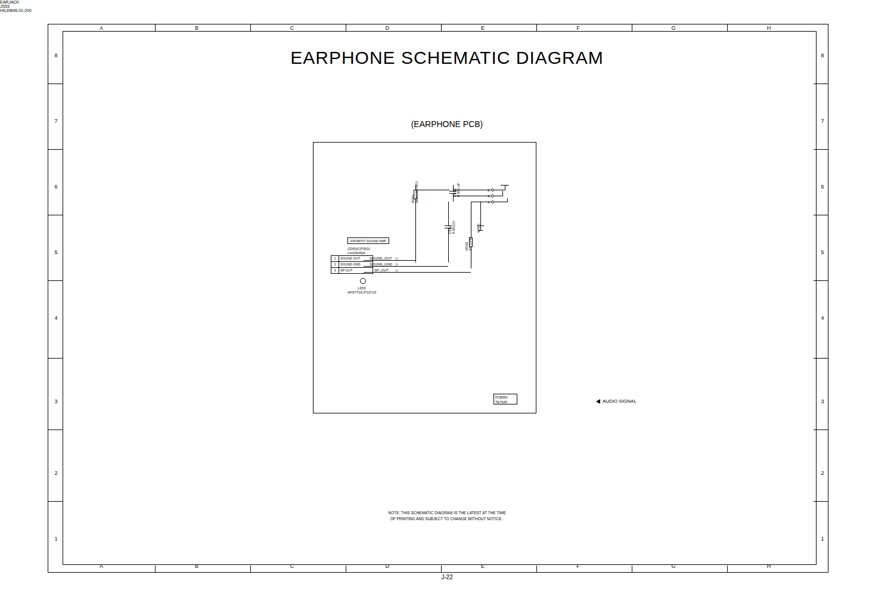A
B
C
D
E
F
G
H
A
B
C
D
E
F
G
H
8
7
6
5
4
3
2
1
8
7
6
5
4
3
2
1
EARPHONE SCHEMATIC DIAGRAM
(EARPHONE PCB)
EARJACK
JS53
HSJ0846-01-200
2
3
1
C553
0.001 uF
C554
0.0022X
BS51
BLM18R-A03
R560
82 1/2W
W561
FROM/TO SOUND AMP
CD53(CP353)
CH2304SA
| 1 | SOUND OUT |
| 2 | SOUND GND |
| 3 | SP OUT |
SOUND_OUT
SOUND_GND
SP_OUT
▷
▷
▷
L353
HF57T16.5*10*10
PCB390
TE7928
AUDIO SIGNAL
NOTE: THIS SCHEMATIC DIAGRAM IS THE LATEST AT THE TIME
OF PRINTING AND SUBJECT TO CHANGE WITHOUT NOTICE .
J-22